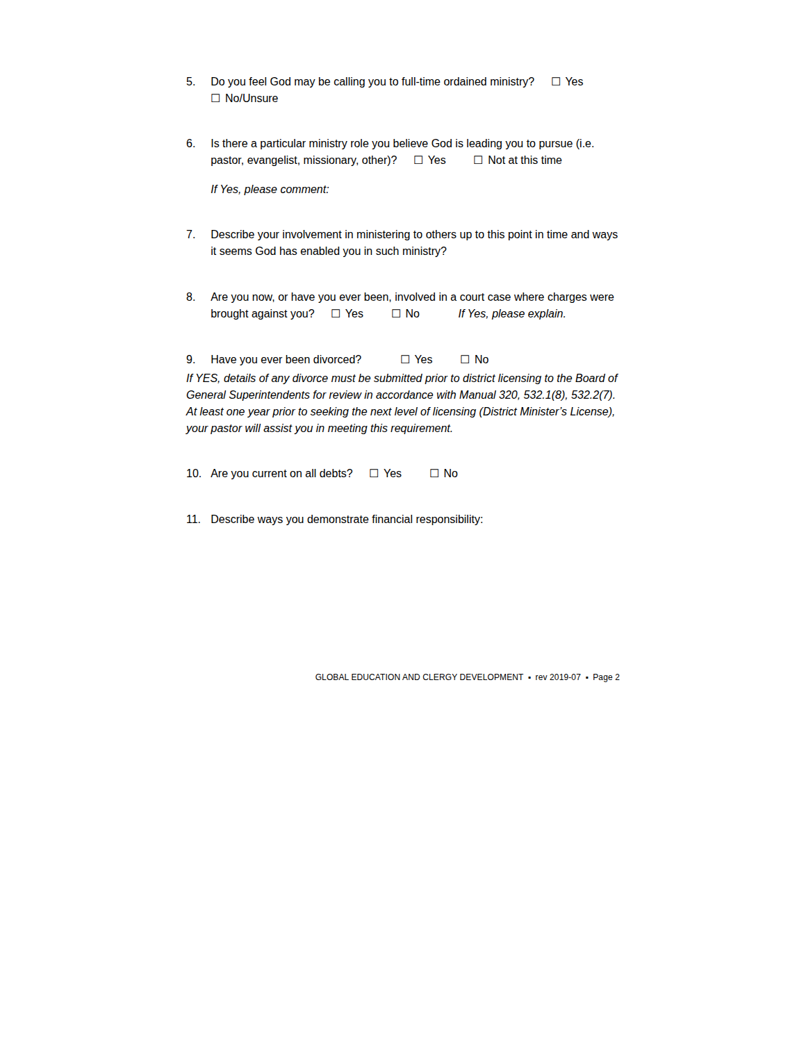Do you feel God may be calling you to full-time ordained ministry? ☐ Yes ☐ No/Unsure
Is there a particular ministry role you believe God is leading you to pursue (i.e. pastor, evangelist, missionary, other)? ☐ Yes ☐ Not at this time If Yes, please comment:
Describe your involvement in ministering to others up to this point in time and ways it seems God has enabled you in such ministry?
Are you now, or have you ever been, involved in a court case where charges were brought against you? ☐ Yes ☐ No If Yes, please explain.
Have you ever been divorced? ☐ Yes ☐ No
If YES, details of any divorce must be submitted prior to district licensing to the Board of General Superintendents for review in accordance with Manual 320, 532.1(8), 532.2(7). At least one year prior to seeking the next level of licensing (District Minister’s License), your pastor will assist you in meeting this requirement.
Are you current on all debts? ☐ Yes ☐ No
Describe ways you demonstrate financial responsibility:
GLOBAL EDUCATION AND CLERGY DEVELOPMENT ▪ rev 2019-07 ▪ Page 2